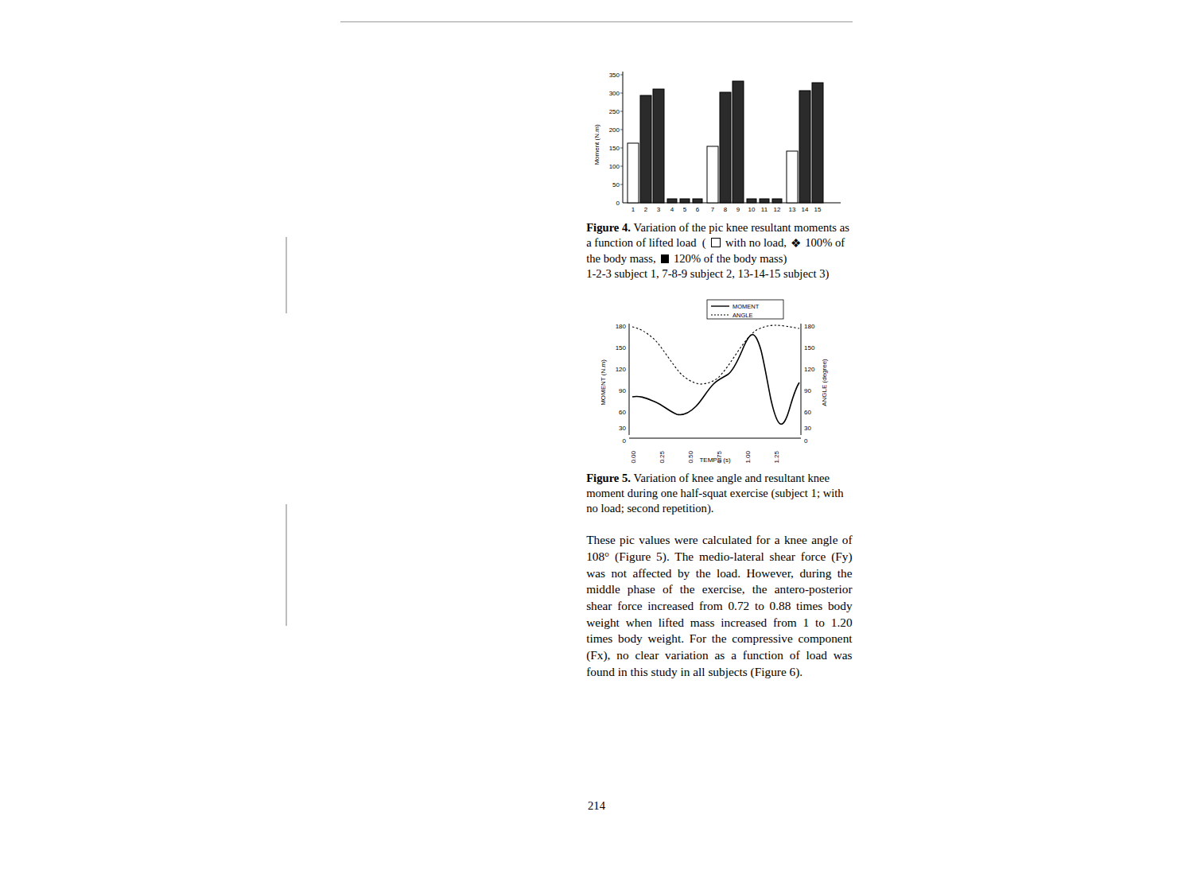Moment (N.m) 350 300 250 200 150 100 50 0 1 2 3 4 5 6 7 8 9 10 11 12 13 14 15
Figure 4. Variation of the pic knee resultant moments as a function of lifted load ( with no load, ❖ 100% of the body mass, 120% of the body mass)
1-2-3 subject 1, 7-8-9 subject 2, 13-14-15 subject 3)
MOMENT ANGLE 180 150 120 90 60 30 0 MOMENT (N.m) 180 150 120 90 60 30 0 ANGLE (degree) 0.00 0.25 0.50 0.75 1.00 1.25 TEMPS (s)
Figure 5. Variation of knee angle and resultant knee moment during one half-squat exercise (subject 1; with no load; second repetition).
These pic values were calculated for a knee angle of 108° (Figure 5). The medio-lateral shear force (Fy) was not affected by the load. However, during the middle phase of the exercise, the antero-posterior shear force increased from 0.72 to 0.88 times body weight when lifted mass increased from 1 to 1.20 times body weight. For the compressive component (Fx), no clear variation as a function of load was found in this study in all subjects (Figure 6).
214